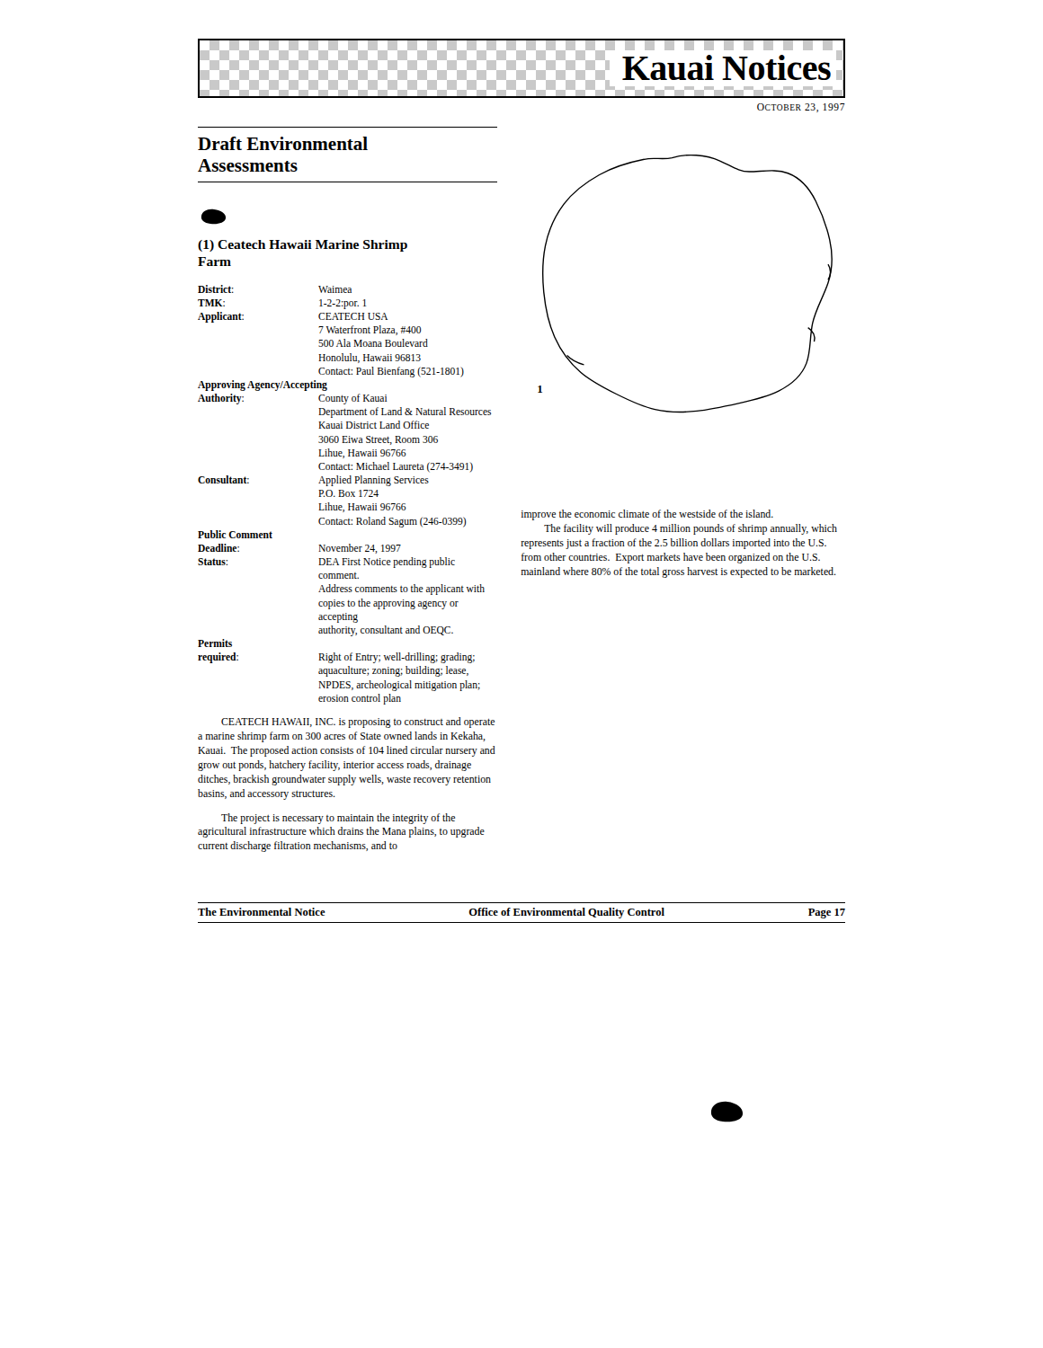Kauai Notices
OCTOBER 23, 1997
Draft Environmental
Assessments
(1) Ceatech Hawaii Marine Shrimp
Farm
| District : | Waimea |
| TMK : | 1-2-2:por. 1 |
| Applicant : | CEATECH USA |
| | 7 Waterfront Plaza, #400 |
| | 500 Ala Moana Boulevard |
| | Honolulu, Hawaii 96813 |
| | Contact: Paul Bienfang (521-1801) |
| Approving Agency/Accepting |
| Authority : | County of Kauai |
| | Department of Land & Natural Resources |
| | Kauai District Land Office |
| | 3060 Eiwa Street, Room 306 |
| | Lihue, Hawaii 96766 |
| | Contact: Michael Laureta (274-3491) |
| Consultant : | Applied Planning Services |
| | P.O. Box 1724 |
| | Lihue, Hawaii 96766 |
| | Contact: Roland Sagum (246-0399) |
| Public Comment |
| Deadline : | November 24, 1997 |
| Status : | DEA First Notice pending public comment. |
| | Address comments to the applicant with |
| | copies to the approving agency or accepting |
| | authority, consultant and OEQC. |
| Permits |
| required : | Right of Entry; well-drilling; grading; |
| | aquaculture; zoning; building; lease, |
| | NPDES, archeological mitigation plan; |
| | erosion control plan |
CEATECH HAWAII, INC. is proposing to construct and operate a marine shrimp farm on 300 acres of State owned lands in Kekaha, Kauai. The proposed action consists of 104 lined circular nursery and grow out ponds, hatchery facility, interior access roads, drainage ditches, brackish groundwater supply wells, waste recovery retention basins, and accessory structures.
The project is necessary to maintain the integrity of the agricultural infrastructure which drains the Mana plains, to upgrade current discharge filtration mechanisms, and to
1
improve the economic climate of the westside of the island.
The facility will produce 4 million pounds of shrimp annually, which represents just a fraction of the 2.5 billion dollars imported into the U.S. from other countries. Export markets have been organized on the U.S. mainland where 80% of the total gross harvest is expected to be marketed.
The Environmental Notice
Office of Environmental Quality Control
Page 17